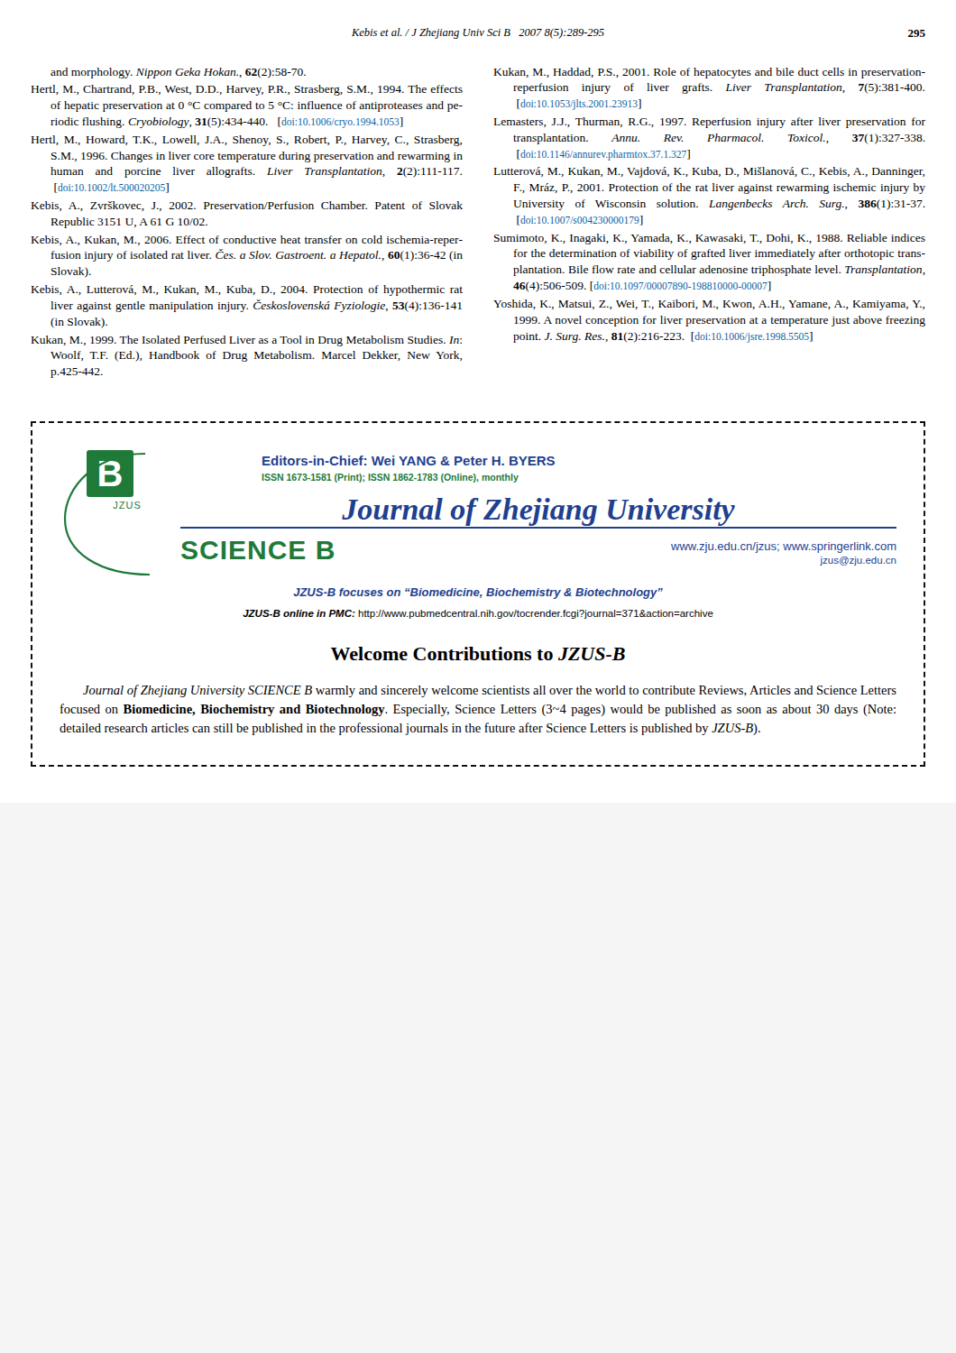Kebis et al. / J Zhejiang Univ Sci B 2007 8(5):289-295 295
and morphology. Nippon Geka Hokan., 62(2):58-70.
Hertl, M., Chartrand, P.B., West, D.D., Harvey, P.R., Strasberg, S.M., 1994. The effects of hepatic preservation at 0 °C compared to 5 °C: influence of antiproteases and periodic flushing. Cryobiology, 31(5):434-440. [doi:10.1006/cryo.1994.1053]
Hertl, M., Howard, T.K., Lowell, J.A., Shenoy, S., Robert, P., Harvey, C., Strasberg, S.M., 1996. Changes in liver core temperature during preservation and rewarming in human and porcine liver allografts. Liver Transplantation, 2(2):111-117. [doi:10.1002/lt.500020205]
Kebis, A., Zvrškovec, J., 2002. Preservation/Perfusion Chamber. Patent of Slovak Republic 3151 U, A 61 G 10/02.
Kebis, A., Kukan, M., 2006. Effect of conductive heat transfer on cold ischemia-reperfusion injury of isolated rat liver. Čes. a Slov. Gastroent. a Hepatol., 60(1):36-42 (in Slovak).
Kebis, A., Lutterová, M., Kukan, M., Kuba, D., 2004. Protection of hypothermic rat liver against gentle manipulation injury. Československá Fyziologie, 53(4):136-141 (in Slovak).
Kukan, M., 1999. The Isolated Perfused Liver as a Tool in Drug Metabolism Studies. In: Woolf, T.F. (Ed.), Handbook of Drug Metabolism. Marcel Dekker, New York, p.425-442.
Kukan, M., Haddad, P.S., 2001. Role of hepatocytes and bile duct cells in preservation-reperfusion injury of liver grafts. Liver Transplantation, 7(5):381-400. [doi:10.1053/jlts.2001.23913]
Lemasters, J.J., Thurman, R.G., 1997. Reperfusion injury after liver preservation for transplantation. Annu. Rev. Pharmacol. Toxicol., 37(1):327-338. [doi:10.1146/annurev.pharmtox.37.1.327]
Lutterová, M., Kukan, M., Vajdová, K., Kuba, D., Mišlanová, C., Kebis, A., Danninger, F., Mráz, P., 2001. Protection of the rat liver against rewarming ischemic injury by University of Wisconsin solution. Langenbecks Arch. Surg., 386(1):31-37. [doi:10.1007/s004230000179]
Sumimoto, K., Inagaki, K., Yamada, K., Kawasaki, T., Dohi, K., 1988. Reliable indices for the determination of viability of grafted liver immediately after orthotopic transplantation. Bile flow rate and cellular adenosine triphosphate level. Transplantation, 46(4):506-509. [doi:10.1097/00007890-198810000-00007]
Yoshida, K., Matsui, Z., Wei, T., Kaibori, M., Kwon, A.H., Yamane, A., Kamiyama, Y., 1999. A novel conception for liver preservation at a temperature just above freezing point. J. Surg. Res., 81(2):216-223. [doi:10.1006/jsre.1998.5505]
B
JZUS
Editors-in-Chief: Wei YANG & Peter H. BYERS
ISSN 1673-1581 (Print); ISSN 1862-1783 (Online), monthly
Journal of Zhejiang University
SCIENCE B
www.zju.edu.cn/jzus; www.springerlink.com
jzus@zju.edu.cn
JZUS-B focuses on “Biomedicine, Biochemistry & Biotechnology”
JZUS-B online in PMC: http://www.pubmedcentral.nih.gov/tocrender.fcgi?journal=371&action=archive
Welcome Contributions to JZUS-B
Journal of Zhejiang University SCIENCE B warmly and sincerely welcome scientists all over the world to contribute Reviews, Articles and Science Letters focused on Biomedicine, Biochemistry and Biotechnology. Especially, Science Letters (3~4 pages) would be published as soon as about 30 days (Note: detailed research articles can still be published in the professional journals in the future after Science Letters is published by JZUS-B).